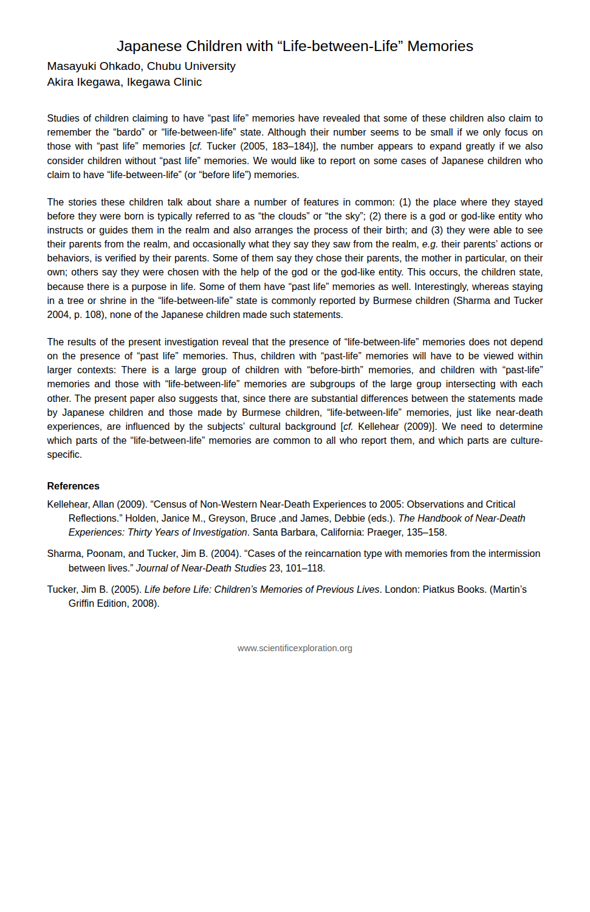Japanese Children with “Life-between-Life” Memories
Masayuki Ohkado, Chubu University
Akira Ikegawa, Ikegawa Clinic
Studies of children claiming to have “past life” memories have revealed that some of these children also claim to remember the “bardo” or “life-between-life” state. Although their number seems to be small if we only focus on those with “past life” memories [cf. Tucker (2005, 183–184)], the number appears to expand greatly if we also consider children without “past life” memories. We would like to report on some cases of Japanese children who claim to have “life-between-life” (or “before life”) memories.
The stories these children talk about share a number of features in common: (1) the place where they stayed before they were born is typically referred to as “the clouds” or “the sky”; (2) there is a god or god-like entity who instructs or guides them in the realm and also arranges the process of their birth; and (3) they were able to see their parents from the realm, and occasionally what they say they saw from the realm, e.g. their parents’ actions or behaviors, is verified by their parents. Some of them say they chose their parents, the mother in particular, on their own; others say they were chosen with the help of the god or the god-like entity. This occurs, the children state, because there is a purpose in life. Some of them have “past life” memories as well. Interestingly, whereas staying in a tree or shrine in the “life-between-life” state is commonly reported by Burmese children (Sharma and Tucker 2004, p. 108), none of the Japanese children made such statements.
The results of the present investigation reveal that the presence of “life-between-life” memories does not depend on the presence of “past life” memories. Thus, children with “past-life” memories will have to be viewed within larger contexts: There is a large group of children with “before-birth” memories, and children with “past-life” memories and those with “life-between-life” memories are subgroups of the large group intersecting with each other. The present paper also suggests that, since there are substantial differences between the statements made by Japanese children and those made by Burmese children, “life-between-life” memories, just like near-death experiences, are influenced by the subjects’ cultural background [cf. Kellehear (2009)]. We need to determine which parts of the “life-between-life” memories are common to all who report them, and which parts are culture-specific.
References
Kellehear, Allan (2009). “Census of Non-Western Near-Death Experiences to 2005: Observations and Critical Reflections.” Holden, Janice M., Greyson, Bruce ,and James, Debbie (eds.). The Handbook of Near-Death Experiences: Thirty Years of Investigation. Santa Barbara, California: Praeger, 135–158.
Sharma, Poonam, and Tucker, Jim B. (2004). “Cases of the reincarnation type with memories from the intermission between lives.” Journal of Near-Death Studies 23, 101–118.
Tucker, Jim B. (2005). Life before Life: Children’s Memories of Previous Lives. London: Piatkus Books. (Martin’s Griffin Edition, 2008).
www.scientificexploration.org